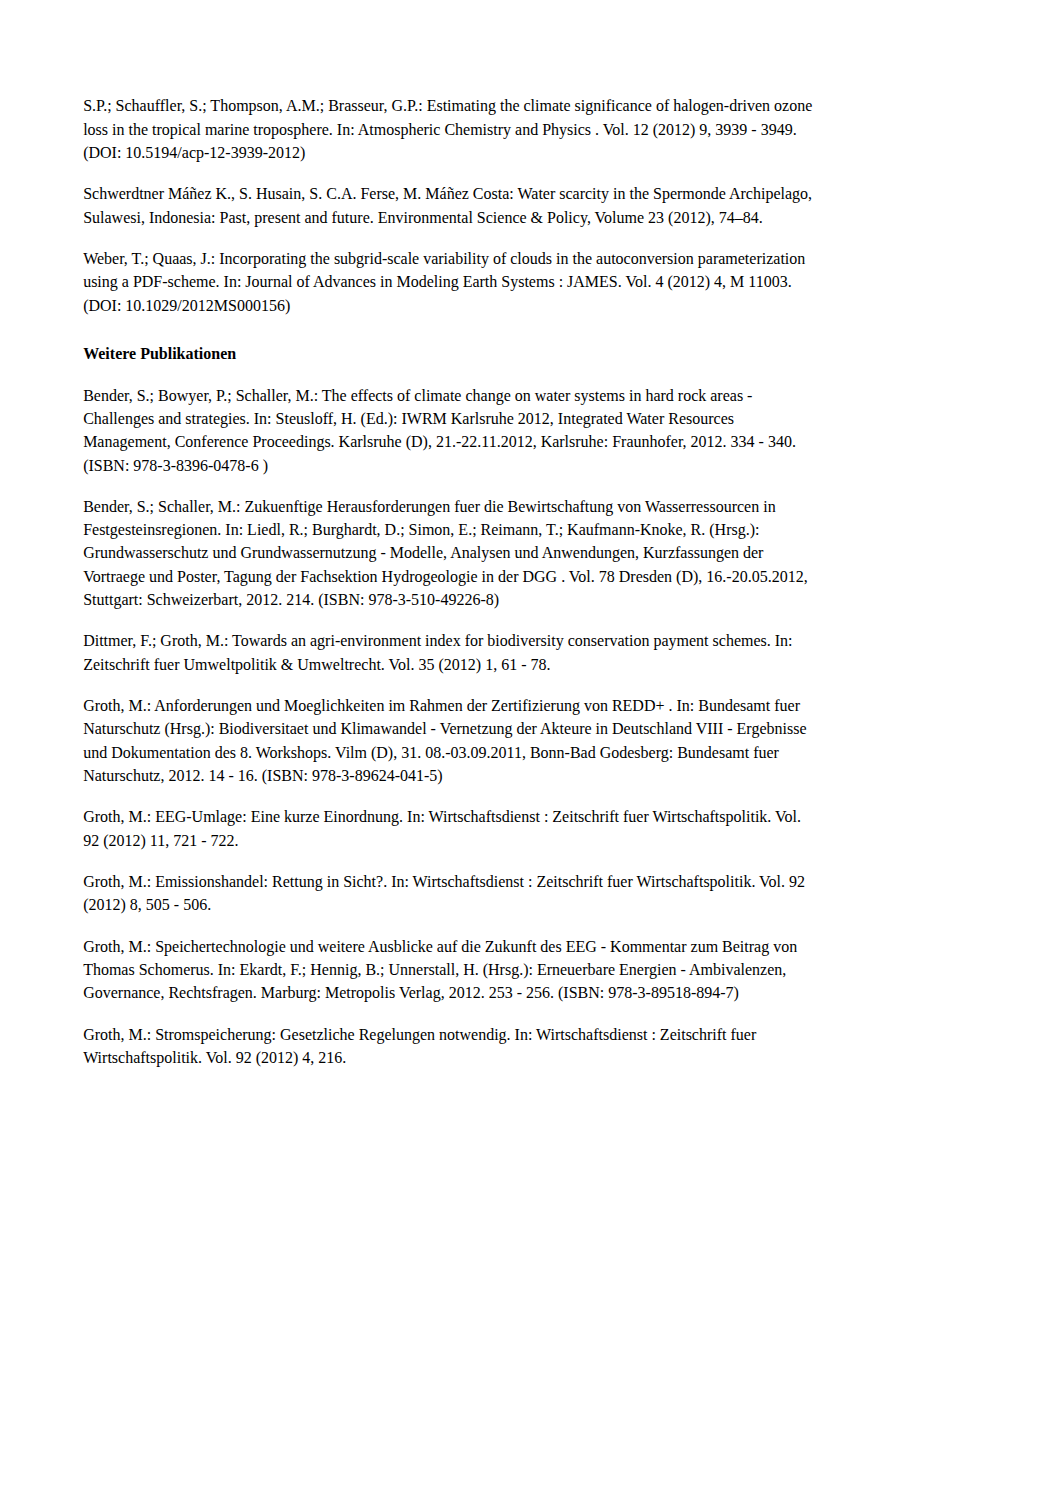S.P.; Schauffler, S.; Thompson, A.M.; Brasseur, G.P.: Estimating the climate significance of halogen-driven ozone loss in the tropical marine troposphere. In: Atmospheric Chemistry and Physics . Vol. 12 (2012) 9, 3939 - 3949. (DOI: 10.5194/acp-12-3939-2012)
Schwerdtner Máñez K., S. Husain, S. C.A. Ferse, M. Máñez Costa: Water scarcity in the Spermonde Archipelago, Sulawesi, Indonesia: Past, present and future. Environmental Science & Policy, Volume 23 (2012), 74–84.
Weber, T.; Quaas, J.: Incorporating the subgrid-scale variability of clouds in the autoconversion parameterization using a PDF-scheme. In: Journal of Advances in Modeling Earth Systems : JAMES. Vol. 4 (2012) 4, M 11003. (DOI: 10.1029/2012MS000156)
Weitere Publikationen
Bender, S.; Bowyer, P.; Schaller, M.: The effects of climate change on water systems in hard rock areas - Challenges and strategies. In: Steusloff, H. (Ed.): IWRM Karlsruhe 2012, Integrated Water Resources Management, Conference Proceedings. Karlsruhe (D), 21.-22.11.2012, Karlsruhe: Fraunhofer, 2012. 334 - 340. (ISBN: 978-3-8396-0478-6 )
Bender, S.; Schaller, M.: Zukuenftige Herausforderungen fuer die Bewirtschaftung von Wasserressourcen in Festgesteinsregionen. In: Liedl, R.; Burghardt, D.; Simon, E.; Reimann, T.; Kaufmann-Knoke, R. (Hrsg.): Grundwasserschutz und Grundwassernutzung - Modelle, Analysen und Anwendungen, Kurzfassungen der Vortraege und Poster, Tagung der Fachsektion Hydrogeologie in der DGG . Vol. 78 Dresden (D), 16.-20.05.2012, Stuttgart: Schweizerbart, 2012. 214. (ISBN: 978-3-510-49226-8)
Dittmer, F.; Groth, M.: Towards an agri-environment index for biodiversity conservation payment schemes. In: Zeitschrift fuer Umweltpolitik & Umweltrecht. Vol. 35 (2012) 1, 61 - 78.
Groth, M.: Anforderungen und Moeglichkeiten im Rahmen der Zertifizierung von REDD+ . In: Bundesamt fuer Naturschutz (Hrsg.): Biodiversitaet und Klimawandel - Vernetzung der Akteure in Deutschland VIII - Ergebnisse und Dokumentation des 8. Workshops. Vilm (D), 31. 08.-03.09.2011, Bonn-Bad Godesberg: Bundesamt fuer Naturschutz, 2012. 14 - 16. (ISBN: 978-3-89624-041-5)
Groth, M.: EEG-Umlage: Eine kurze Einordnung. In: Wirtschaftsdienst : Zeitschrift fuer Wirtschaftspolitik. Vol. 92 (2012) 11, 721 - 722.
Groth, M.: Emissionshandel: Rettung in Sicht?. In: Wirtschaftsdienst : Zeitschrift fuer Wirtschaftspolitik. Vol. 92 (2012) 8, 505 - 506.
Groth, M.: Speichertechnologie und weitere Ausblicke auf die Zukunft des EEG - Kommentar zum Beitrag von Thomas Schomerus. In: Ekardt, F.; Hennig, B.; Unnerstall, H. (Hrsg.): Erneuerbare Energien - Ambivalenzen, Governance, Rechtsfragen. Marburg: Metropolis Verlag, 2012. 253 - 256. (ISBN: 978-3-89518-894-7)
Groth, M.: Stromspeicherung: Gesetzliche Regelungen notwendig. In: Wirtschaftsdienst : Zeitschrift fuer Wirtschaftspolitik. Vol. 92 (2012) 4, 216.